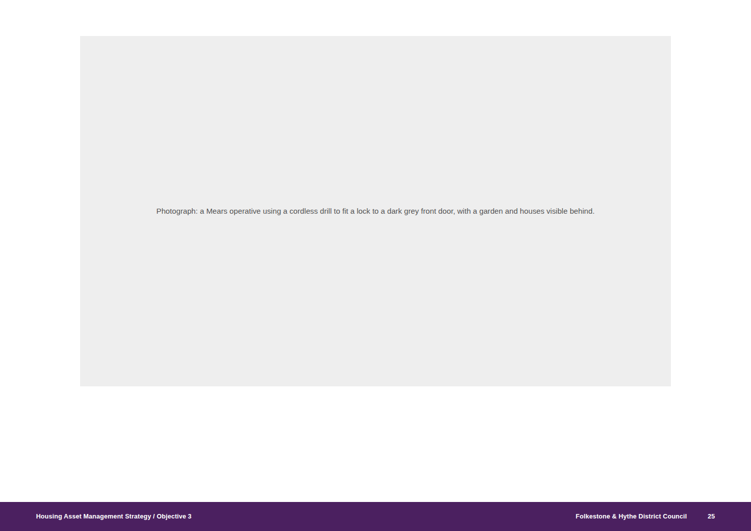Housing Asset Management Strategy / Objective 3
Folkestone & Hythe District Council 25